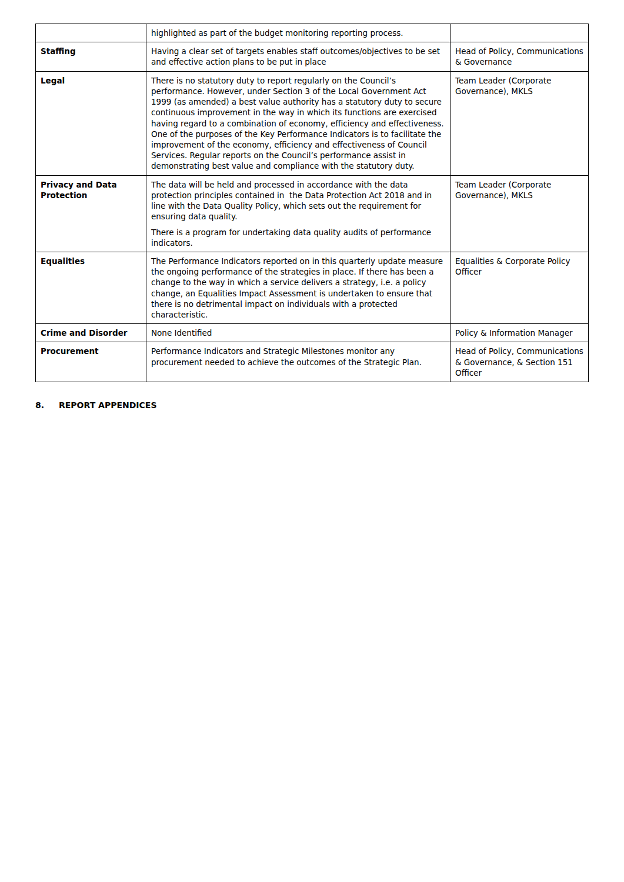| | highlighted as part of the budget monitoring reporting process. | |
| Staffing | Having a clear set of targets enables staff outcomes/objectives to be set and effective action plans to be put in place | Head of Policy, Communications & Governance |
| Legal | There is no statutory duty to report regularly on the Council’s performance. However, under Section 3 of the Local Government Act 1999 (as amended) a best value authority has a statutory duty to secure continuous improvement in the way in which its functions are exercised having regard to a combination of economy, efficiency and effectiveness. One of the purposes of the Key Performance Indicators is to facilitate the improvement of the economy, efficiency and effectiveness of Council Services. Regular reports on the Council’s performance assist in demonstrating best value and compliance with the statutory duty. | Team Leader (Corporate Governance), MKLS |
| Privacy and Data Protection | The data will be held and processed in accordance with the data protection principles contained in the Data Protection Act 2018 and in line with the Data Quality Policy, which sets out the requirement for ensuring data quality. There is a program for undertaking data quality audits of performance indicators. | Team Leader (Corporate Governance), MKLS |
| Equalities | The Performance Indicators reported on in this quarterly update measure the ongoing performance of the strategies in place. If there has been a change to the way in which a service delivers a strategy, i.e. a policy change, an Equalities Impact Assessment is undertaken to ensure that there is no detrimental impact on individuals with a protected characteristic. | Equalities & Corporate Policy Officer |
| Crime and Disorder | None Identified | Policy & Information Manager |
| Procurement | Performance Indicators and Strategic Milestones monitor any procurement needed to achieve the outcomes of the Strategic Plan. | Head of Policy, Communications & Governance, & Section 151 Officer |
8. REPORT APPENDICES